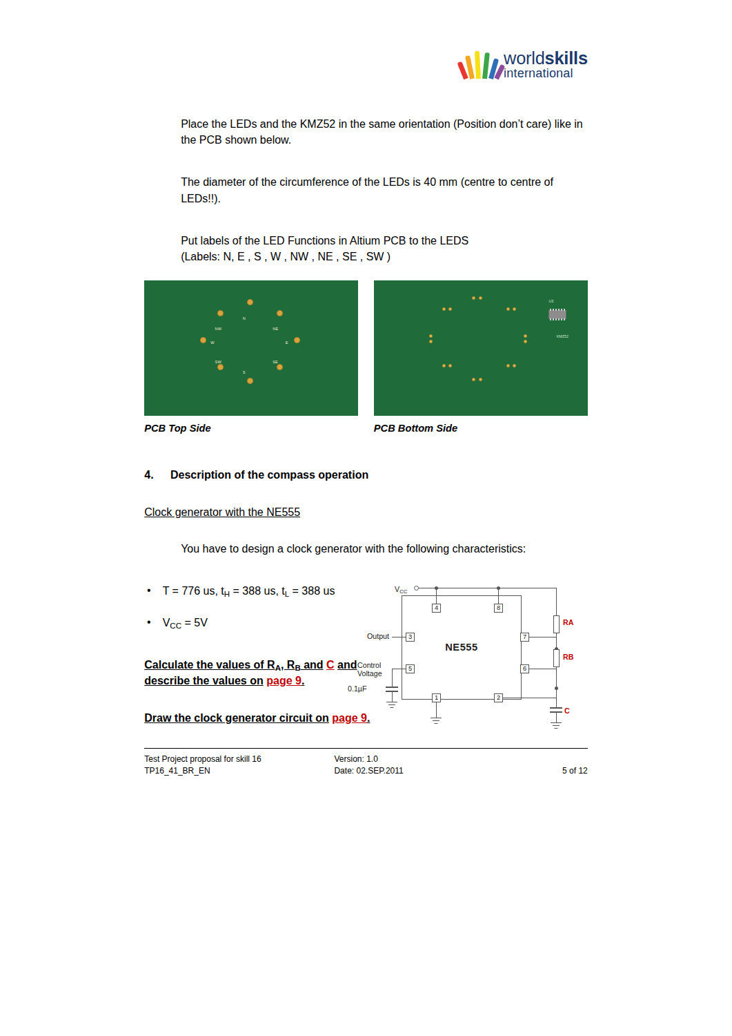worldskills
international
Place the LEDs and the KMZ52 in the same orientation (Position don’t care) like in the PCB shown below.
The diameter of the circumference of the LEDs is 40 mm (centre to centre of LEDs!!).
Put labels of the LED Functions in Altium PCB to the LEDS
(Labels: N, E , S , W , NW , NE , SE , SW )
N
NE
E
SE
S
SW
W
NW
U3
KMZ52
PCB Top Side
PCB Bottom Side
4. Description of the compass operation
Clock generator with the NE555
You have to design a clock generator with the following characteristics:
T = 776 us, tH = 388 us, tL = 388 us
VCC = 5V
Calculate the values of RA, RB and C and describe the values on page 9.
Draw the clock generator circuit on page 9.
VCC
RA
RB
C
NE555
4
8
3
7
5
6
1
2
Output
Control
Voltage
0.1µF
Test Project proposal for skill 16
TP16_41_BR_EN
Version: 1.0
Date: 02.SEP.2011
5 of 12